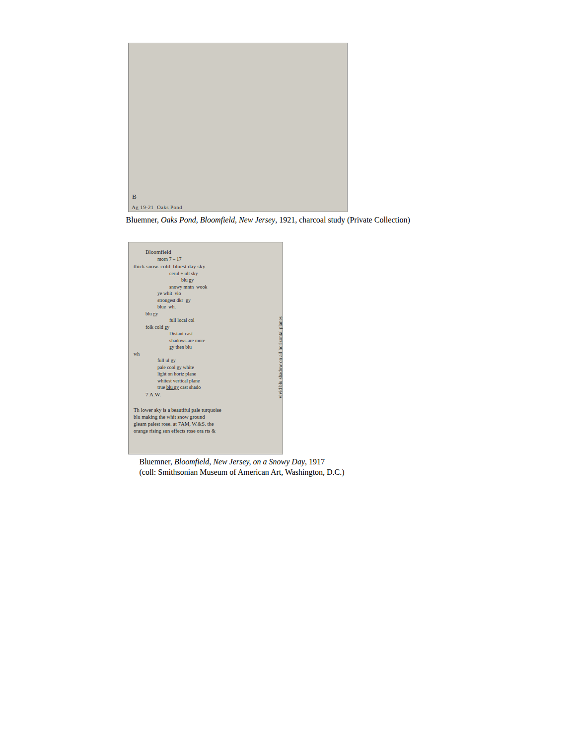B Ag 19-21 Oaks Pond
Bluemner, Oaks Pond, Bloomfield, New Jersey, 1921, charcoal study (Private Collection)
Bloomfield morn 7 – 17 thick snow. cold bluest day sky cerul + ult sky blu gy snowy mntn wook ye whit vio strongest dkr gy blue wh. blu gy full local col folk cold gy Distant cast shadows are more gy then blu wh full ul gy pale cool gy white light on horiz plane whitest vertical plane true blu gy cast shado 7 A.W. vivid blu shadow on all horizontal planes
Th lower sky is a beautiful pale turquoise blu making the whit snow ground gleam palest rose. at 7AM, W.&S. the orange rising sun effects rose ora rts &
Bluemner, Bloomfield, New Jersey, on a Snowy Day, 1917
(coll: Smithsonian Museum of American Art, Washington, D.C.)